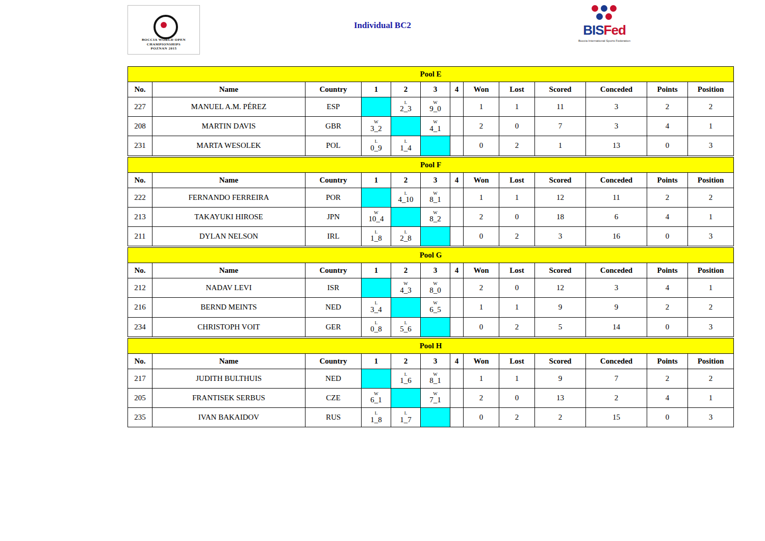BOCCIA WORLD OPEN
CHAMPIONSHIPS
POZNAN 2015
Individual BC2
BISFed
Boccia International Sports Federation
| Pool E |
| No. | Name | Country | 1 | 2 | 3 | 4 | Won | Lost | Scored | Conceded | Points | Position |
| 227 | MANUEL A.M. PÉREZ | ESP | | L 2_3 | W 9_0 | | 1 | 1 | 11 | 3 | 2 | 2 |
| 208 | MARTIN DAVIS | GBR | W 3_2 | | W 4_1 | | 2 | 0 | 7 | 3 | 4 | 1 |
| 231 | MARTA WESOLEK | POL | L 0_9 | L 1_4 | | | 0 | 2 | 1 | 13 | 0 | 3 |
| Pool F |
| No. | Name | Country | 1 | 2 | 3 | 4 | Won | Lost | Scored | Conceded | Points | Position |
| 222 | FERNANDO FERREIRA | POR | | L 4_10 | W 8_1 | | 1 | 1 | 12 | 11 | 2 | 2 |
| 213 | TAKAYUKI HIROSE | JPN | W 10_4 | | W 8_2 | | 2 | 0 | 18 | 6 | 4 | 1 |
| 211 | DYLAN NELSON | IRL | L 1_8 | L 2_8 | | | 0 | 2 | 3 | 16 | 0 | 3 |
| Pool G |
| No. | Name | Country | 1 | 2 | 3 | 4 | Won | Lost | Scored | Conceded | Points | Position |
| 212 | NADAV LEVI | ISR | | W 4_3 | W 8_0 | | 2 | 0 | 12 | 3 | 4 | 1 |
| 216 | BERND MEINTS | NED | L 3_4 | | W 6_5 | | 1 | 1 | 9 | 9 | 2 | 2 |
| 234 | CHRISTOPH VOIT | GER | L 0_8 | L 5_6 | | | 0 | 2 | 5 | 14 | 0 | 3 |
| Pool H |
| No. | Name | Country | 1 | 2 | 3 | 4 | Won | Lost | Scored | Conceded | Points | Position |
| 217 | JUDITH BULTHUIS | NED | | L 1_6 | W 8_1 | | 1 | 1 | 9 | 7 | 2 | 2 |
| 205 | FRANTISEK SERBUS | CZE | W 6_1 | | W 7_1 | | 2 | 0 | 13 | 2 | 4 | 1 |
| 235 | IVAN BAKAIDOV | RUS | L 1_8 | L 1_7 | | | 0 | 2 | 2 | 15 | 0 | 3 |